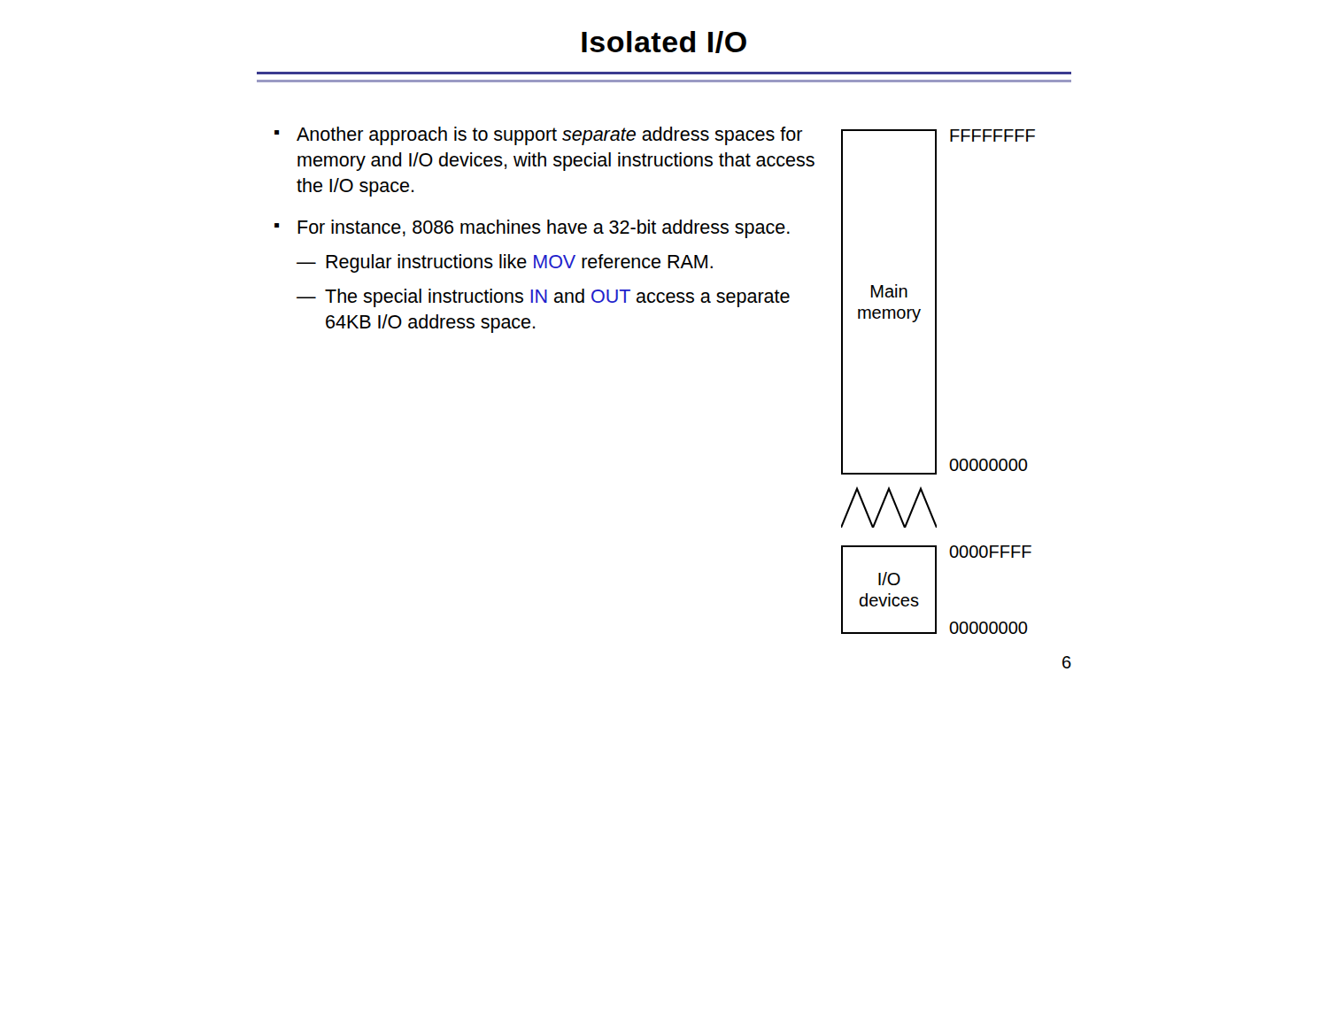Isolated I/O
Another approach is to support separate address spaces for memory and I/O devices, with special instructions that access the I/O space.
For instance, 8086 machines have a 32-bit address space.
Regular instructions like MOV reference RAM.
The special instructions IN and OUT access a separate 64KB I/O address space.
Main
memory
FFFFFFFF
00000000
I/O
devices
0000FFFF
00000000
6